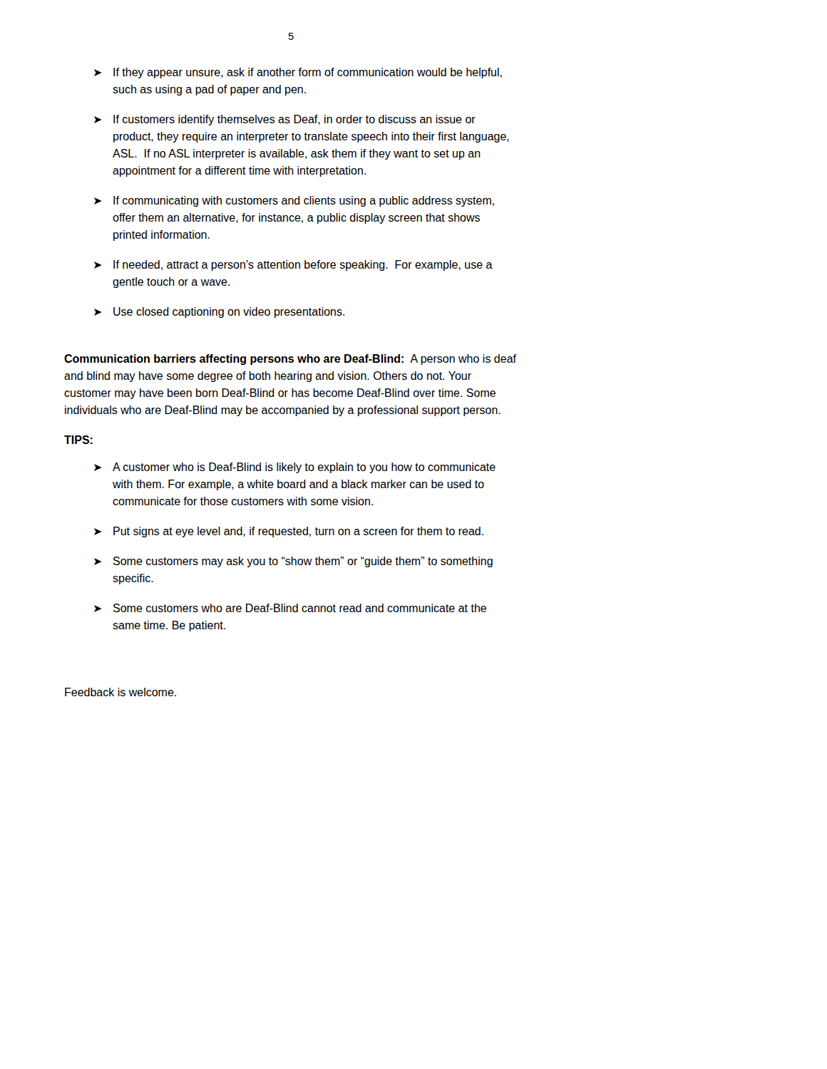5
If they appear unsure, ask if another form of communication would be helpful, such as using a pad of paper and pen.
If customers identify themselves as Deaf, in order to discuss an issue or product, they require an interpreter to translate speech into their first language, ASL. If no ASL interpreter is available, ask them if they want to set up an appointment for a different time with interpretation.
If communicating with customers and clients using a public address system, offer them an alternative, for instance, a public display screen that shows printed information.
If needed, attract a person’s attention before speaking. For example, use a gentle touch or a wave.
Use closed captioning on video presentations.
Communication barriers affecting persons who are Deaf-Blind: A person who is deaf and blind may have some degree of both hearing and vision. Others do not. Your customer may have been born Deaf-Blind or has become Deaf-Blind over time. Some individuals who are Deaf-Blind may be accompanied by a professional support person.
TIPS:
A customer who is Deaf-Blind is likely to explain to you how to communicate with them. For example, a white board and a black marker can be used to communicate for those customers with some vision.
Put signs at eye level and, if requested, turn on a screen for them to read.
Some customers may ask you to “show them” or “guide them” to something specific.
Some customers who are Deaf-Blind cannot read and communicate at the same time. Be patient.
Feedback is welcome.